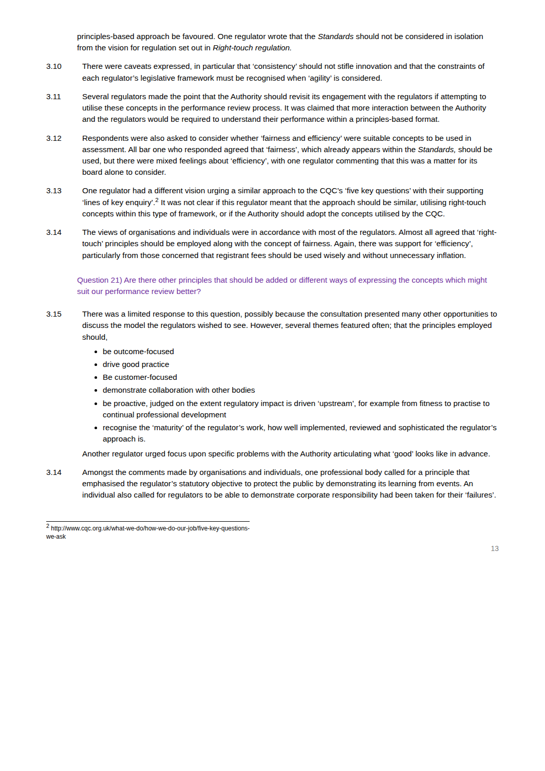principles-based approach be favoured. One regulator wrote that the Standards should not be considered in isolation from the vision for regulation set out in Right-touch regulation.
3.10
There were caveats expressed, in particular that ‘consistency’ should not stifle innovation and that the constraints of each regulator’s legislative framework must be recognised when ‘agility’ is considered.
3.11
Several regulators made the point that the Authority should revisit its engagement with the regulators if attempting to utilise these concepts in the performance review process. It was claimed that more interaction between the Authority and the regulators would be required to understand their performance within a principles-based format.
3.12
Respondents were also asked to consider whether ‘fairness and efficiency’ were suitable concepts to be used in assessment. All bar one who responded agreed that ‘fairness’, which already appears within the Standards, should be used, but there were mixed feelings about ‘efficiency’, with one regulator commenting that this was a matter for its board alone to consider.
3.13
One regulator had a different vision urging a similar approach to the CQC’s ‘five key questions’ with their supporting ‘lines of key enquiry’.2 It was not clear if this regulator meant that the approach should be similar, utilising right-touch concepts within this type of framework, or if the Authority should adopt the concepts utilised by the CQC.
3.14
The views of organisations and individuals were in accordance with most of the regulators. Almost all agreed that ‘right-touch’ principles should be employed along with the concept of fairness. Again, there was support for ‘efficiency’, particularly from those concerned that registrant fees should be used wisely and without unnecessary inflation.
Question 21) Are there other principles that should be added or different ways of expressing the concepts which might suit our performance review better?
3.15
There was a limited response to this question, possibly because the consultation presented many other opportunities to discuss the model the regulators wished to see. However, several themes featured often; that the principles employed should,
be outcome-focused
drive good practice
Be customer-focused
demonstrate collaboration with other bodies
be proactive, judged on the extent regulatory impact is driven ‘upstream’, for example from fitness to practise to continual professional development
recognise the ‘maturity’ of the regulator’s work, how well implemented, reviewed and sophisticated the regulator’s approach is.
Another regulator urged focus upon specific problems with the Authority articulating what ‘good’ looks like in advance.
3.14
Amongst the comments made by organisations and individuals, one professional body called for a principle that emphasised the regulator’s statutory objective to protect the public by demonstrating its learning from events. An individual also called for regulators to be able to demonstrate corporate responsibility had been taken for their ‘failures’.
2 http://www.cqc.org.uk/what-we-do/how-we-do-our-job/five-key-questions-we-ask
13